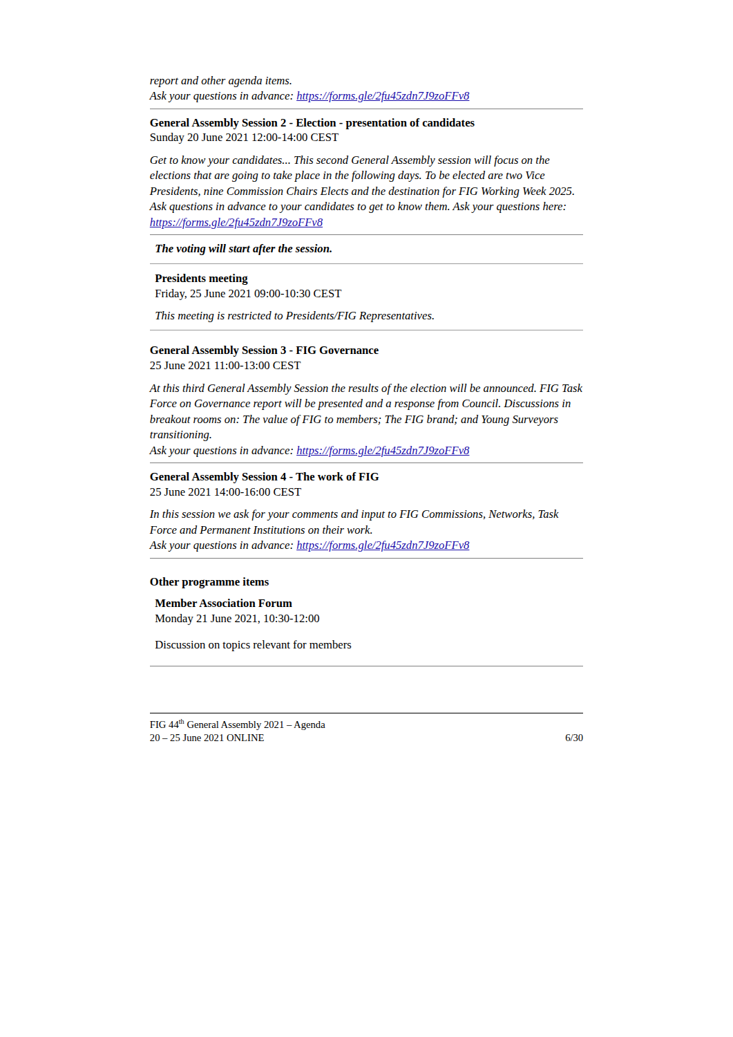report and other agenda items.
Ask your questions in advance: https://forms.gle/2fu45zdn7J9zoFFv8
General Assembly Session 2 - Election - presentation of candidates
Sunday 20 June 2021 12:00-14:00 CEST
Get to know your candidates... This second General Assembly session will focus on the elections that are going to take place in the following days. To be elected are two Vice Presidents, nine Commission Chairs Elects and the destination for FIG Working Week 2025. Ask questions in advance to your candidates to get to know them. Ask your questions here: https://forms.gle/2fu45zdn7J9zoFFv8
The voting will start after the session.
Presidents meeting
Friday, 25 June 2021 09:00-10:30 CEST
This meeting is restricted to Presidents/FIG Representatives.
General Assembly Session 3 - FIG Governance
25 June 2021 11:00-13:00 CEST
At this third General Assembly Session the results of the election will be announced. FIG Task Force on Governance report will be presented and a response from Council. Discussions in breakout rooms on: The value of FIG to members; The FIG brand; and Young Surveyors transitioning.
Ask your questions in advance: https://forms.gle/2fu45zdn7J9zoFFv8
General Assembly Session 4 - The work of FIG
25 June 2021 14:00-16:00 CEST
In this session we ask for your comments and input to FIG Commissions, Networks, Task Force and Permanent Institutions on their work.
Ask your questions in advance: https://forms.gle/2fu45zdn7J9zoFFv8
Other programme items
Member Association Forum
Monday 21 June 2021, 10:30-12:00
Discussion on topics relevant for members
FIG 44th General Assembly 2021 – Agenda
20 – 25 June 2021 ONLINE
6/30